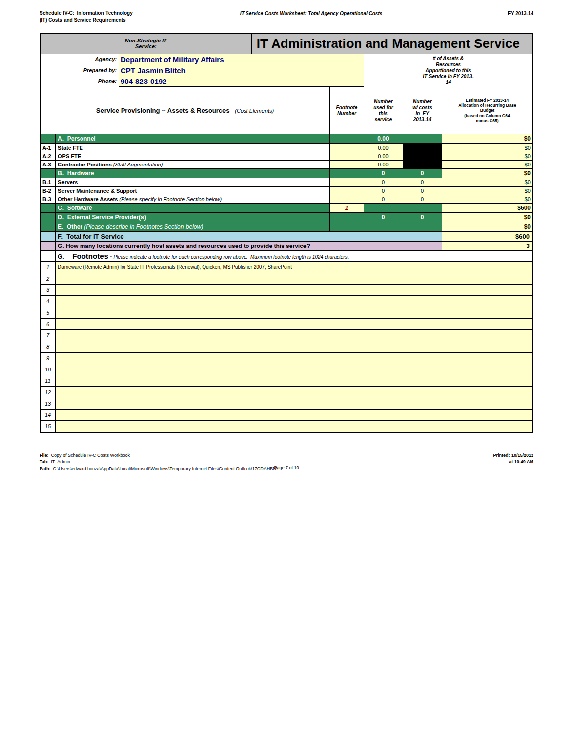Schedule IV-C: Information Technology
(IT) Costs and Service Requirements
IT Service Costs Worksheet: Total Agency Operational Costs
FY 2013-14
| Non-Strategic IT Service: | IT Administration and Management Service |
| / Agency: / Department of Military Affairs / / Prepared by: / CPT Jasmin Blitch / / Phone: / 904-823-0192 / | # of Assets & Resources Apportioned to this IT Service in FY 2013- 14 |
| Service Provisioning -- Assets & Resources (Cost Elements) | Footnote Number | Number used for this service | Number w/ costs in FY 2013-14 | Estimated FY 2013-14 Allocation of Recurring Base Budget (based on Column G64 minus G65) |
| | A. Personnel | | 0.00 | | $0 |
| A-1 | State FTE | | 0.00 | | $0 |
| A-2 | OPS FTE | | 0.00 | | $0 |
| A-3 | Contractor Positions (Staff Augmentation) | | 0.00 | | $0 |
| | B. Hardware | | 0 | 0 | $0 |
| B-1 | Servers | | 0 | 0 | $0 |
| B-2 | Server Maintenance & Support | | 0 | 0 | $0 |
| B-3 | Other Hardware Assets (Please specify in Footnote Section below) | | 0 | 0 | $0 |
| | C. Software | 1 | | | $600 |
| | D. External Service Provider(s) | | 0 | 0 | $0 |
| | E. Other (Please describe in Footnotes Section below) | | | | $0 |
| | F. Total for IT Service | $600 |
| | G. How many locations currently host assets and resources used to provide this service? | 3 |
| | G. Footnotes - Please indicate a footnote for each corresponding row above. Maximum footnote length is 1024 characters. |
| 1 | Dameware (Remote Admin) for State IT Professionals (Renewal), Quicken, MS Publisher 2007, SharePoint |
| 2 | |
| 3 | |
| 4 | |
| 5 | |
| 6 | |
| 7 | |
| 8 | |
| 9 | |
| 10 | |
| 11 | |
| 12 | |
| 13 | |
| 14 | |
| 15 | |
File: Copy of Schedule IV-C Costs Workbook
Tab: IT_Admin
Path: C:\Users\edward.bouza\AppData\Local\Microsoft\Windows\Temporary Internet Files\Content.Outlook\17CDAHBN\
Printed: 10/15/2012
at 10:49 AM
Page 7 of 10